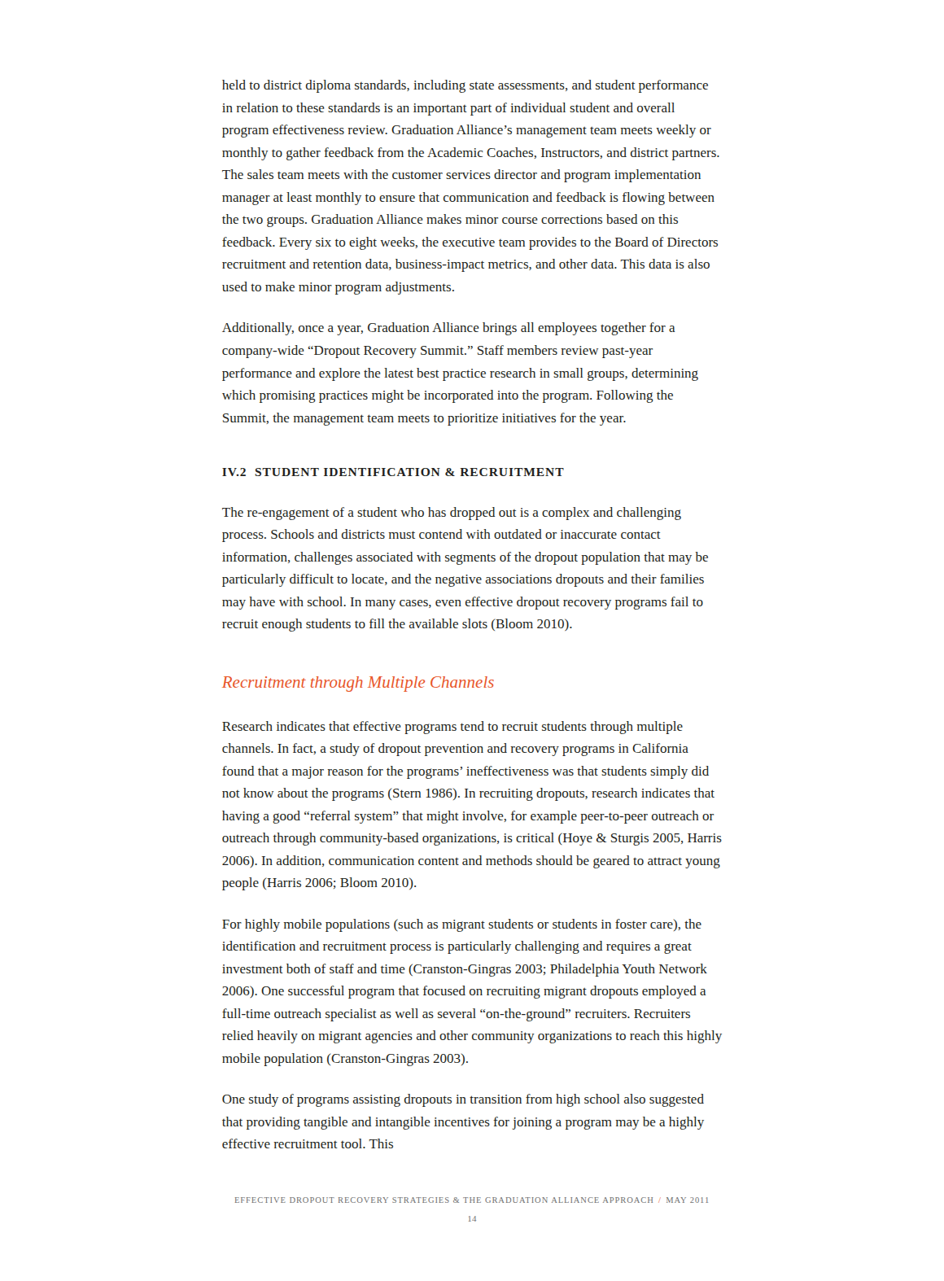held to district diploma standards, including state assessments, and student performance in relation to these standards is an important part of individual student and overall program effectiveness review. Graduation Alliance’s management team meets weekly or monthly to gather feedback from the Academic Coaches, Instructors, and district partners. The sales team meets with the customer services director and program implementation manager at least monthly to ensure that communication and feedback is flowing between the two groups. Graduation Alliance makes minor course corrections based on this feedback. Every six to eight weeks, the executive team provides to the Board of Directors recruitment and retention data, business-impact metrics, and other data. This data is also used to make minor program adjustments.
Additionally, once a year, Graduation Alliance brings all employees together for a company-wide “Dropout Recovery Summit.” Staff members review past-year performance and explore the latest best practice research in small groups, determining which promising practices might be incorporated into the program. Following the Summit, the management team meets to prioritize initiatives for the year.
IV.2 Student Identification & Recruitment
The re-engagement of a student who has dropped out is a complex and challenging process. Schools and districts must contend with outdated or inaccurate contact information, challenges associated with segments of the dropout population that may be particularly difficult to locate, and the negative associations dropouts and their families may have with school. In many cases, even effective dropout recovery programs fail to recruit enough students to fill the available slots (Bloom 2010).
Recruitment through Multiple Channels
Research indicates that effective programs tend to recruit students through multiple channels. In fact, a study of dropout prevention and recovery programs in California found that a major reason for the programs’ ineffectiveness was that students simply did not know about the programs (Stern 1986). In recruiting dropouts, research indicates that having a good “referral system” that might involve, for example peer-to-peer outreach or outreach through community-based organizations, is critical (Hoye & Sturgis 2005, Harris 2006). In addition, communication content and methods should be geared to attract young people (Harris 2006; Bloom 2010).
For highly mobile populations (such as migrant students or students in foster care), the identification and recruitment process is particularly challenging and requires a great investment both of staff and time (Cranston-Gingras 2003; Philadelphia Youth Network 2006). One successful program that focused on recruiting migrant dropouts employed a full-time outreach specialist as well as several “on-the-ground” recruiters. Recruiters relied heavily on migrant agencies and other community organizations to reach this highly mobile population (Cranston-Gingras 2003).
One study of programs assisting dropouts in transition from high school also suggested that providing tangible and intangible incentives for joining a program may be a highly effective recruitment tool. This
Effective Dropout Recovery Strategies & The Graduation Alliance Approach/May 2011
14